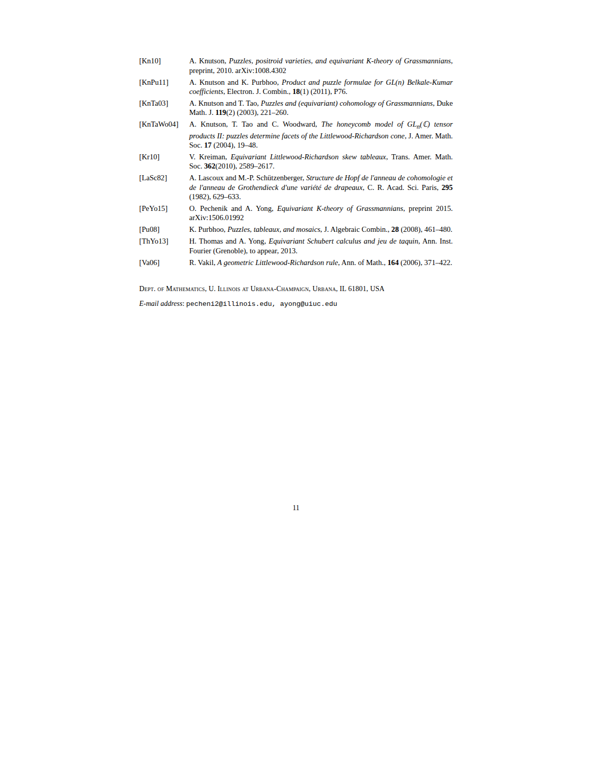| [Kn10] | A. Knutson, Puzzles, positroid varieties, and equivariant K-theory of Grassmannians , preprint, 2010. arXiv:1008.4302 |
| [KnPu11] | A. Knutson and K. Purbhoo, Product and puzzle formulae for GL(n) Belkale-Kumar coefficients , Electron. J. Combin., 18 (1) (2011), P76. |
| [KnTa03] | A. Knutson and T. Tao, Puzzles and (equivariant) cohomology of Grassmannians , Duke Math. J. 119 (2) (2003), 221–260. |
| [KnTaWo04] | A. Knutson, T. Tao and C. Woodward, The honeycomb model of GL n (ℂ) tensor products II: puzzles determine facets of the Littlewood-Richardson cone , J. Amer. Math. Soc. 17 (2004), 19–48. |
| [Kr10] | V. Kreiman, Equivariant Littlewood-Richardson skew tableaux , Trans. Amer. Math. Soc. 362 (2010), 2589–2617. |
| [LaSc82] | A. Lascoux and M.-P. Schützenberger, Structure de Hopf de l'anneau de cohomologie et de l'anneau de Grothendieck d'une variété de drapeaux , C. R. Acad. Sci. Paris, 295 (1982), 629–633. |
| [PeYo15] | O. Pechenik and A. Yong, Equivariant K-theory of Grassmannians , preprint 2015. arXiv:1506.01992 |
| [Pu08] | K. Purbhoo, Puzzles, tableaux, and mosaics , J. Algebraic Combin., 28 (2008), 461–480. |
| [ThYo13] | H. Thomas and A. Yong, Equivariant Schubert calculus and jeu de taquin , Ann. Inst. Fourier (Grenoble), to appear, 2013. |
| [Va06] | R. Vakil, A geometric Littlewood-Richardson rule , Ann. of Math., 164 (2006), 371–422. |
Dept. of Mathematics, U. Illinois at Urbana-Champaign, Urbana, IL 61801, USA
E-mail address: pecheni2@illinois.edu, ayong@uiuc.edu
11